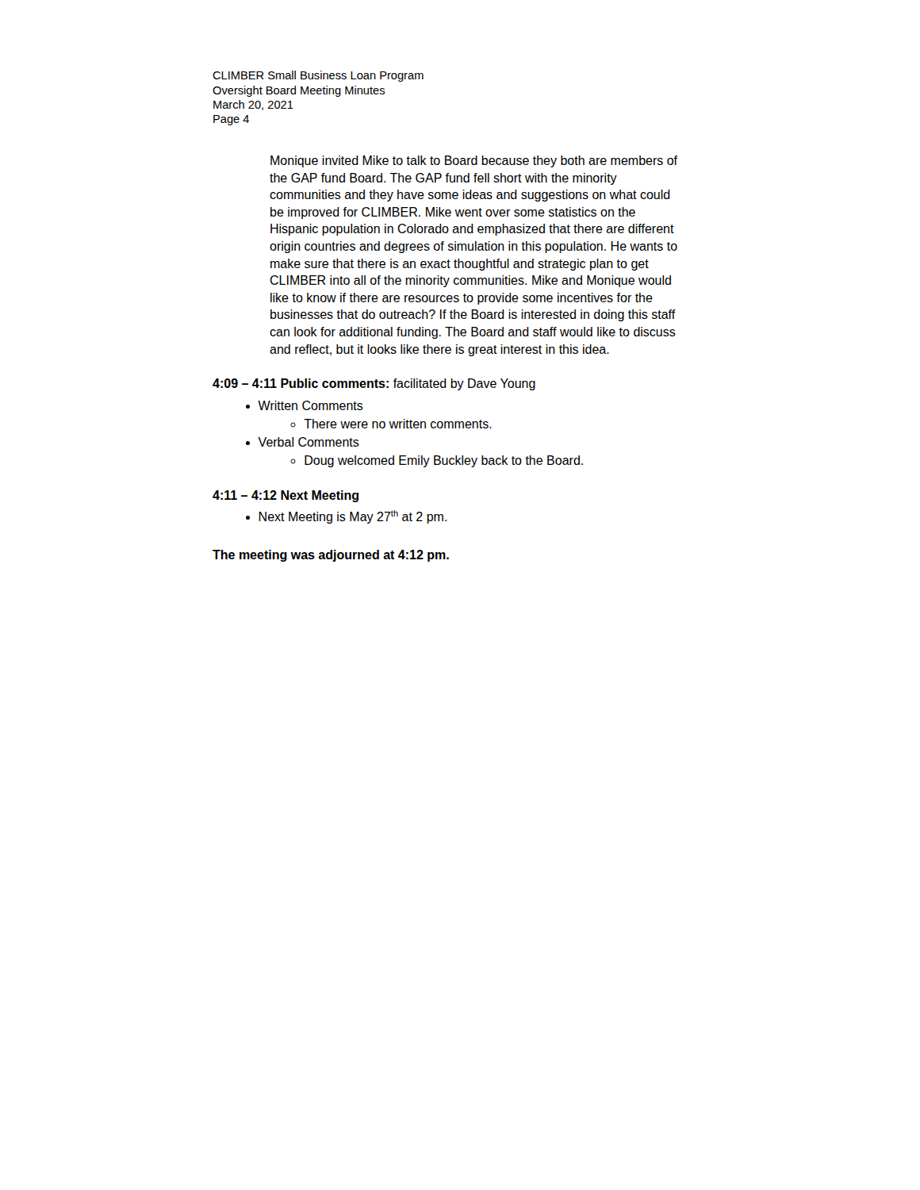CLIMBER Small Business Loan Program
Oversight Board Meeting Minutes
March 20, 2021
Page 4
Monique invited Mike to talk to Board because they both are members of the GAP fund Board. The GAP fund fell short with the minority communities and they have some ideas and suggestions on what could be improved for CLIMBER. Mike went over some statistics on the Hispanic population in Colorado and emphasized that there are different origin countries and degrees of simulation in this population. He wants to make sure that there is an exact thoughtful and strategic plan to get CLIMBER into all of the minority communities. Mike and Monique would like to know if there are resources to provide some incentives for the businesses that do outreach? If the Board is interested in doing this staff can look for additional funding. The Board and staff would like to discuss and reflect, but it looks like there is great interest in this idea.
4:09 – 4:11 Public comments: facilitated by Dave Young
Written Comments
There were no written comments.
Verbal Comments
Doug welcomed Emily Buckley back to the Board.
4:11 – 4:12 Next Meeting
Next Meeting is May 27th at 2 pm.
The meeting was adjourned at 4:12 pm.